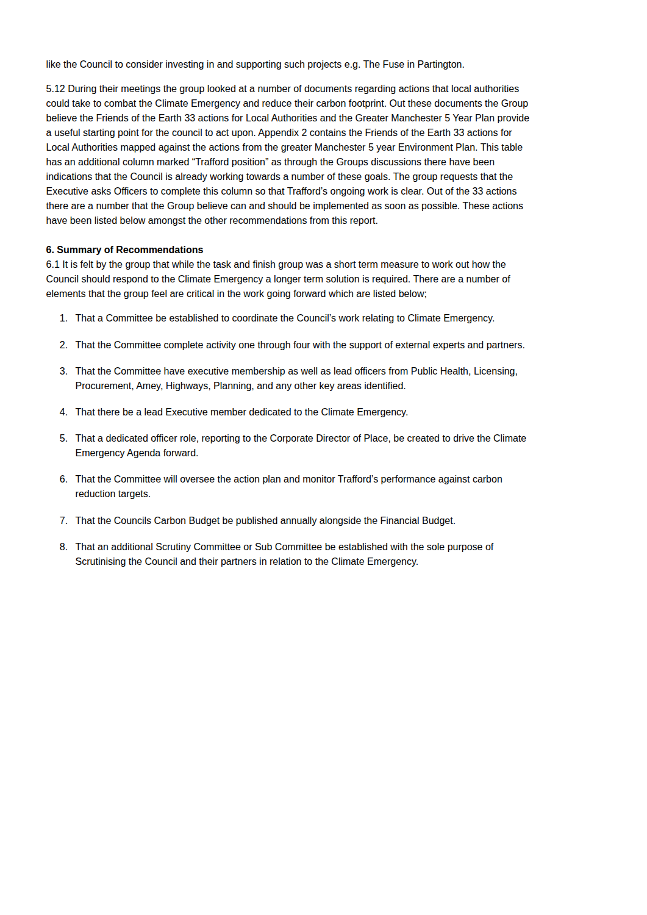like the Council to consider investing in and supporting such projects e.g. The Fuse in Partington.
5.12 During their meetings the group looked at a number of documents regarding actions that local authorities could take to combat the Climate Emergency and reduce their carbon footprint. Out these documents the Group believe the Friends of the Earth 33 actions for Local Authorities and the Greater Manchester 5 Year Plan provide a useful starting point for the council to act upon. Appendix 2 contains the Friends of the Earth 33 actions for Local Authorities mapped against the actions from the greater Manchester 5 year Environment Plan. This table has an additional column marked “Trafford position” as through the Groups discussions there have been indications that the Council is already working towards a number of these goals. The group requests that the Executive asks Officers to complete this column so that Trafford’s ongoing work is clear. Out of the 33 actions there are a number that the Group believe can and should be implemented as soon as possible. These actions have been listed below amongst the other recommendations from this report.
6. Summary of Recommendations
6.1 It is felt by the group that while the task and finish group was a short term measure to work out how the Council should respond to the Climate Emergency a longer term solution is required. There are a number of elements that the group feel are critical in the work going forward which are listed below;
That a Committee be established to coordinate the Council’s work relating to Climate Emergency.
That the Committee complete activity one through four with the support of external experts and partners.
That the Committee have executive membership as well as lead officers from Public Health, Licensing, Procurement, Amey, Highways, Planning, and any other key areas identified.
That there be a lead Executive member dedicated to the Climate Emergency.
That a dedicated officer role, reporting to the Corporate Director of Place, be created to drive the Climate Emergency Agenda forward.
That the Committee will oversee the action plan and monitor Trafford’s performance against carbon reduction targets.
That the Councils Carbon Budget be published annually alongside the Financial Budget.
That an additional Scrutiny Committee or Sub Committee be established with the sole purpose of Scrutinising the Council and their partners in relation to the Climate Emergency.